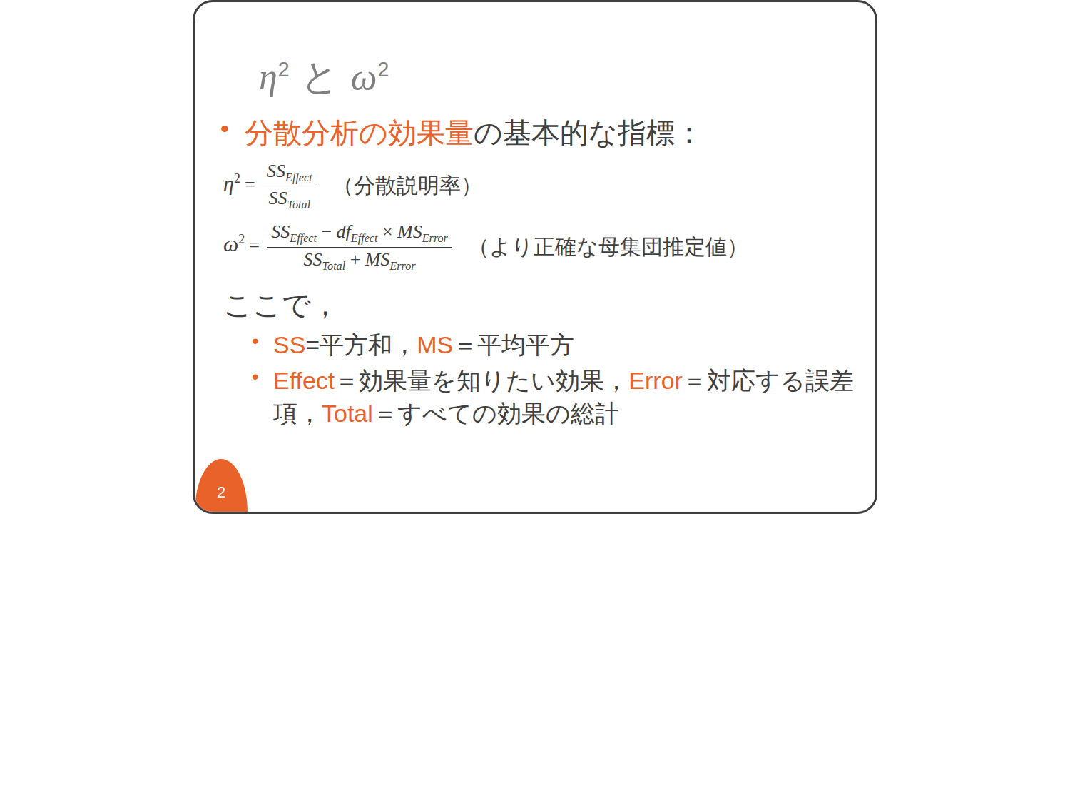η2 と ω2
分散分析の効果量の基本的な指標：
η2= SS Effect SS Total
（分散説明率）
ω2= SS Effect − df Effect × MS Error SS Total + MS Error
（より正確な母集団推定値）
ここで，
SS=平方和，MS＝平均平方
Effect＝効果量を知りたい効果，Error＝対応する誤差項，Total＝すべての効果の総計
2